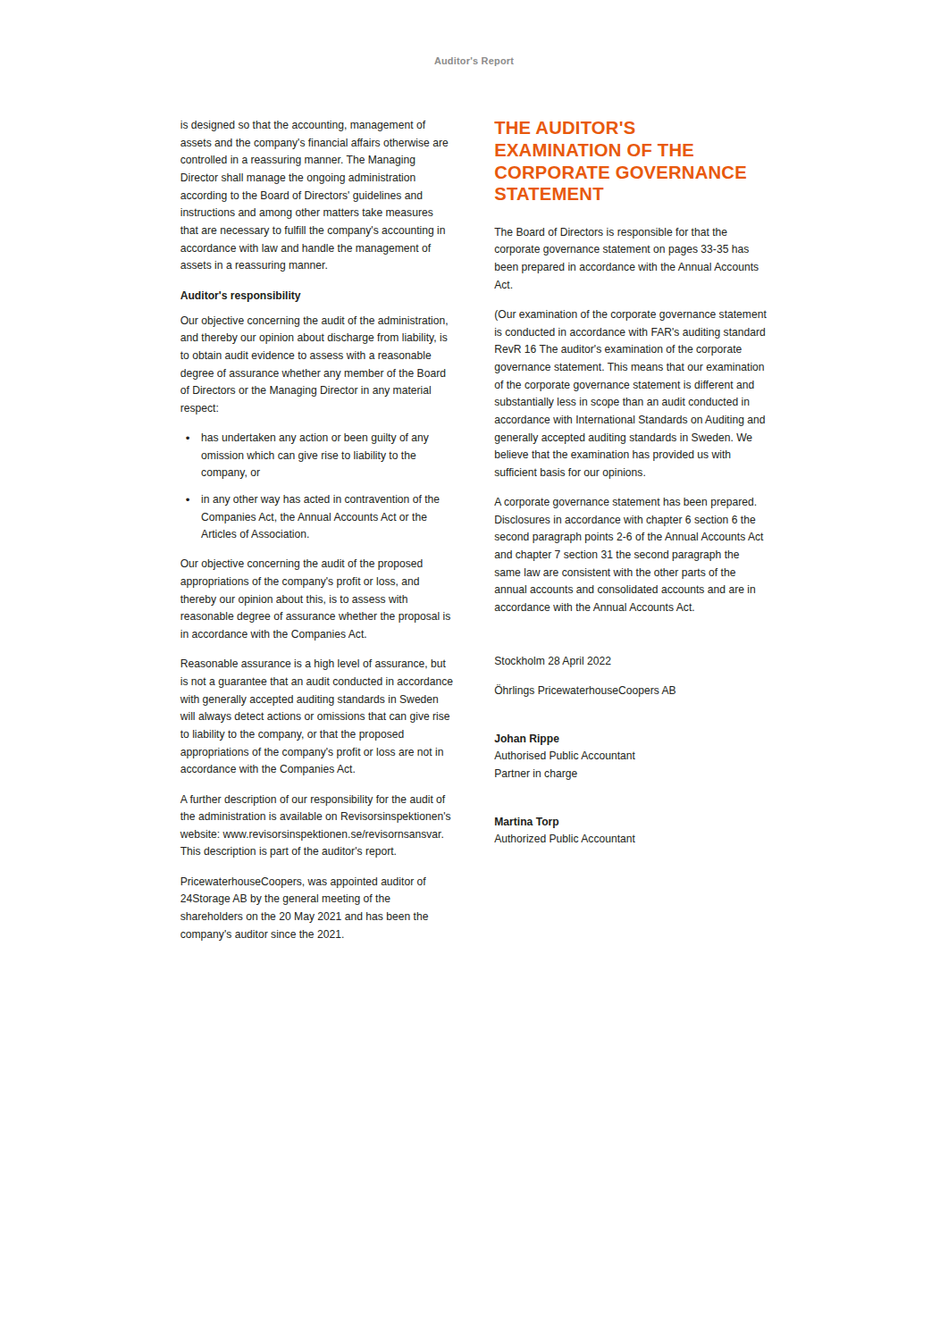Auditor's Report
is designed so that the accounting, management of assets and the company's financial affairs otherwise are controlled in a reassuring manner. The Managing Director shall manage the ongoing administration according to the Board of Directors' guidelines and instructions and among other matters take measures that are necessary to fulfill the company's accounting in accordance with law and handle the management of assets in a reassuring manner.
Auditor's responsibility
Our objective concerning the audit of the administration, and thereby our opinion about discharge from liability, is to obtain audit evidence to assess with a reasonable degree of assurance whether any member of the Board of Directors or the Managing Director in any material respect:
has undertaken any action or been guilty of any omission which can give rise to liability to the company, or
in any other way has acted in contravention of the Companies Act, the Annual Accounts Act or the Articles of Association.
Our objective concerning the audit of the proposed appropriations of the company's profit or loss, and thereby our opinion about this, is to assess with reasonable degree of assurance whether the proposal is in accordance with the Companies Act.
Reasonable assurance is a high level of assurance, but is not a guarantee that an audit conducted in accordance with generally accepted auditing standards in Sweden will always detect actions or omissions that can give rise to liability to the company, or that the proposed appropriations of the company's profit or loss are not in accordance with the Companies Act.
A further description of our responsibility for the audit of the administration is available on Revisorsinspektionen's website: www.revisorsinspektionen.se/revisornsansvar. This description is part of the auditor's report.
PricewaterhouseCoopers, was appointed auditor of 24Storage AB by the general meeting of the shareholders on the 20 May 2021 and has been the company's auditor since the 2021.
The auditor's examination of the corporate governance statement
The Board of Directors is responsible for that the corporate governance statement on pages 33-35 has been prepared in accordance with the Annual Accounts Act.
(Our examination of the corporate governance statement is conducted in accordance with FAR's auditing standard RevR 16 The auditor's examination of the corporate governance statement. This means that our examination of the corporate governance statement is different and substantially less in scope than an audit conducted in accordance with International Standards on Auditing and generally accepted auditing standards in Sweden. We believe that the examination has provided us with sufficient basis for our opinions.
A corporate governance statement has been prepared. Disclosures in accordance with chapter 6 section 6 the second paragraph points 2-6 of the Annual Accounts Act and chapter 7 section 31 the second paragraph the same law are consistent with the other parts of the annual accounts and consolidated accounts and are in accordance with the Annual Accounts Act.
Stockholm 28 April 2022
Öhrlings PricewaterhouseCoopers AB
Johan Rippe
Authorised Public Accountant
Partner in charge
Martina Torp
Authorized Public Accountant